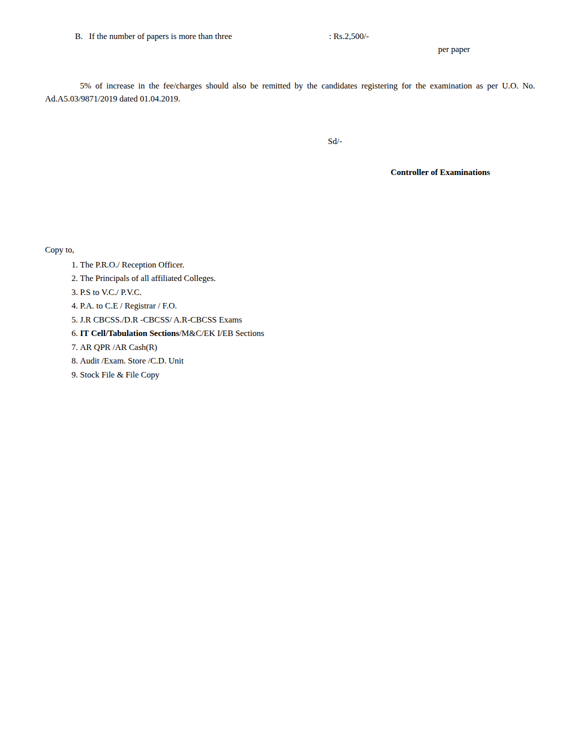B. If the number of papers is more than three
: Rs.2,500/-
per paper
5% of increase in the fee/charges should also be remitted by the candidates registering for the examination as per U.O. No. Ad.A5.03/9871/2019 dated 01.04.2019.
Sd/-
Controller of Examinations
Copy to,
The P.R.O./ Reception Officer.
The Principals of all affiliated Colleges.
P.S to V.C./ P.V.C.
P.A. to C.E / Registrar / F.O.
J.R CBCSS./D.R -CBCSS/ A.R-CBCSS Exams
IT Cell/Tabulation Sections/M&C/EK I/EB Sections
AR QPR /AR Cash(R)
Audit /Exam. Store /C.D. Unit
Stock File & File Copy